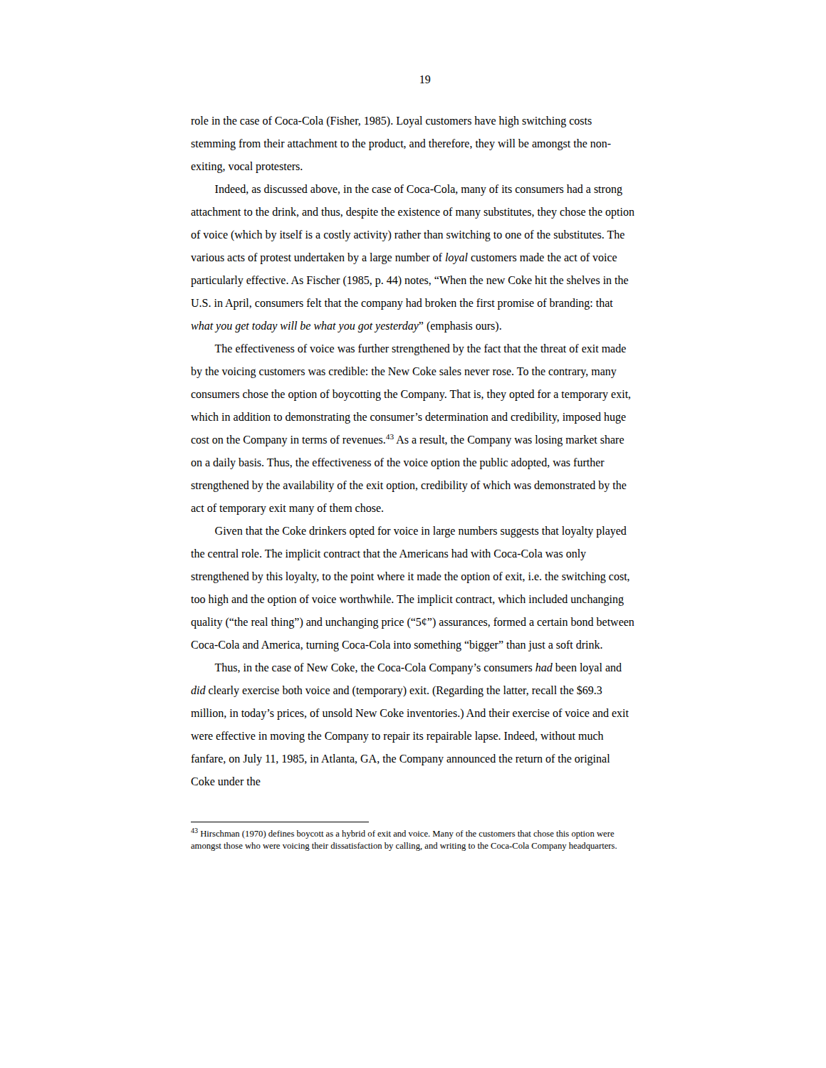19
role in the case of Coca-Cola (Fisher, 1985). Loyal customers have high switching costs stemming from their attachment to the product, and therefore, they will be amongst the non-exiting, vocal protesters.
Indeed, as discussed above, in the case of Coca-Cola, many of its consumers had a strong attachment to the drink, and thus, despite the existence of many substitutes, they chose the option of voice (which by itself is a costly activity) rather than switching to one of the substitutes. The various acts of protest undertaken by a large number of loyal customers made the act of voice particularly effective. As Fischer (1985, p. 44) notes, “When the new Coke hit the shelves in the U.S. in April, consumers felt that the company had broken the first promise of branding: that what you get today will be what you got yesterday” (emphasis ours).
The effectiveness of voice was further strengthened by the fact that the threat of exit made by the voicing customers was credible: the New Coke sales never rose. To the contrary, many consumers chose the option of boycotting the Company. That is, they opted for a temporary exit, which in addition to demonstrating the consumer’s determination and credibility, imposed huge cost on the Company in terms of revenues.43 As a result, the Company was losing market share on a daily basis. Thus, the effectiveness of the voice option the public adopted, was further strengthened by the availability of the exit option, credibility of which was demonstrated by the act of temporary exit many of them chose.
Given that the Coke drinkers opted for voice in large numbers suggests that loyalty played the central role. The implicit contract that the Americans had with Coca-Cola was only strengthened by this loyalty, to the point where it made the option of exit, i.e. the switching cost, too high and the option of voice worthwhile. The implicit contract, which included unchanging quality (“the real thing”) and unchanging price (“5¢”) assurances, formed a certain bond between Coca-Cola and America, turning Coca-Cola into something “bigger” than just a soft drink.
Thus, in the case of New Coke, the Coca-Cola Company’s consumers had been loyal and did clearly exercise both voice and (temporary) exit. (Regarding the latter, recall the $69.3 million, in today’s prices, of unsold New Coke inventories.) And their exercise of voice and exit were effective in moving the Company to repair its repairable lapse. Indeed, without much fanfare, on July 11, 1985, in Atlanta, GA, the Company announced the return of the original Coke under the
43 Hirschman (1970) defines boycott as a hybrid of exit and voice. Many of the customers that chose this option were amongst those who were voicing their dissatisfaction by calling, and writing to the Coca-Cola Company headquarters.